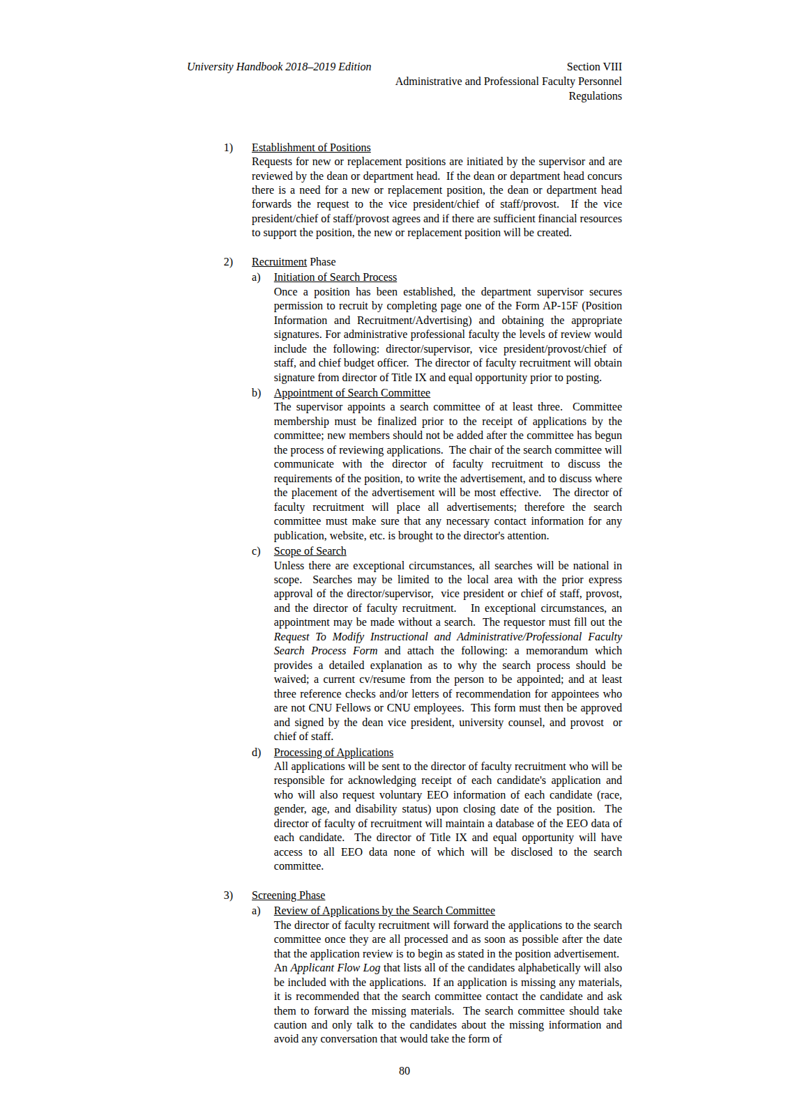University Handbook 2018–2019 Edition
Section VIII
Administrative and Professional Faculty Personnel Regulations
1) Establishment of Positions
Requests for new or replacement positions are initiated by the supervisor and are reviewed by the dean or department head. If the dean or department head concurs there is a need for a new or replacement position, the dean or department head forwards the request to the vice president/chief of staff/provost. If the vice president/chief of staff/provost agrees and if there are sufficient financial resources to support the position, the new or replacement position will be created.
2) Recruitment Phase
a) Initiation of Search Process
Once a position has been established, the department supervisor secures permission to recruit by completing page one of the Form AP-15F (Position Information and Recruitment/Advertising) and obtaining the appropriate signatures. For administrative professional faculty the levels of review would include the following: director/supervisor, vice president/provost/chief of staff, and chief budget officer. The director of faculty recruitment will obtain signature from director of Title IX and equal opportunity prior to posting.
b) Appointment of Search Committee
The supervisor appoints a search committee of at least three. Committee membership must be finalized prior to the receipt of applications by the committee; new members should not be added after the committee has begun the process of reviewing applications. The chair of the search committee will communicate with the director of faculty recruitment to discuss the requirements of the position, to write the advertisement, and to discuss where the placement of the advertisement will be most effective. The director of faculty recruitment will place all advertisements; therefore the search committee must make sure that any necessary contact information for any publication, website, etc. is brought to the director's attention.
c) Scope of Search
Unless there are exceptional circumstances, all searches will be national in scope. Searches may be limited to the local area with the prior express approval of the director/supervisor, vice president or chief of staff, provost, and the director of faculty recruitment. In exceptional circumstances, an appointment may be made without a search. The requestor must fill out the Request To Modify Instructional and Administrative/Professional Faculty Search Process Form and attach the following: a memorandum which provides a detailed explanation as to why the search process should be waived; a current cv/resume from the person to be appointed; and at least three reference checks and/or letters of recommendation for appointees who are not CNU Fellows or CNU employees. This form must then be approved and signed by the dean vice president, university counsel, and provost or chief of staff.
d) Processing of Applications
All applications will be sent to the director of faculty recruitment who will be responsible for acknowledging receipt of each candidate's application and who will also request voluntary EEO information of each candidate (race, gender, age, and disability status) upon closing date of the position. The director of faculty of recruitment will maintain a database of the EEO data of each candidate. The director of Title IX and equal opportunity will have access to all EEO data none of which will be disclosed to the search committee.
3) Screening Phase
a) Review of Applications by the Search Committee
The director of faculty recruitment will forward the applications to the search committee once they are all processed and as soon as possible after the date that the application review is to begin as stated in the position advertisement. An Applicant Flow Log that lists all of the candidates alphabetically will also be included with the applications. If an application is missing any materials, it is recommended that the search committee contact the candidate and ask them to forward the missing materials. The search committee should take caution and only talk to the candidates about the missing information and avoid any conversation that would take the form of
80